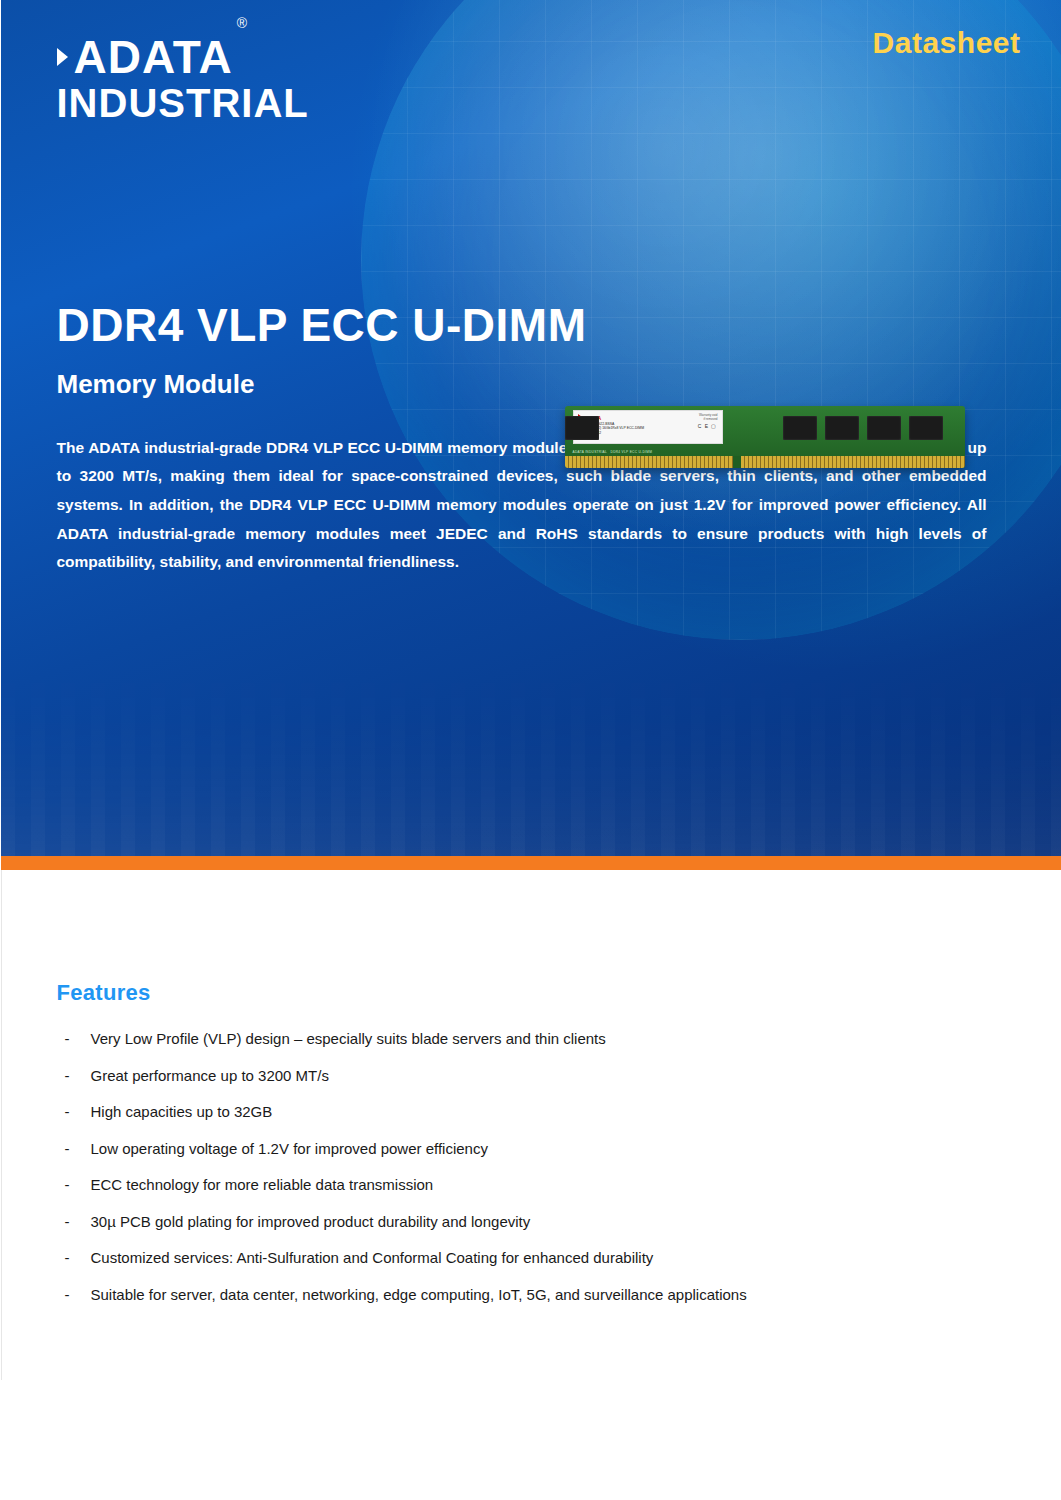Datasheet
ADATA®
INDUSTRIAL
DDR4 VLP ECC U-DIMM
Memory Module
The ADATA industrial-grade DDR4 VLP ECC U-DIMM memory modules feature a low height of 0.73 inches and high speeds up to 3200 MT/s, making them ideal for space-constrained devices, such blade servers, thin clients, and other embedded systems. In addition, the DDR4 VLP ECC U-DIMM memory modules operate on just 1.2V for improved power efficiency. All ADATA industrial-grade memory modules meet JEDEC and RoHS standards to ensure products with high levels of compatibility, stability, and environmental friendliness.
ADATA
Warranty void
if removed
C E ▢
AD4E320016G22-BSSA DDR4 3200(22) 16Gb1Rx8 VLP ECC-DIMM 1.2V 1048C032 SAMPLE
ADATA INDUSTRIAL DDR4 VLP ECC U-DIMM
Features
Very Low Profile (VLP) design – especially suits blade servers and thin clients
Great performance up to 3200 MT/s
High capacities up to 32GB
Low operating voltage of 1.2V for improved power efficiency
ECC technology for more reliable data transmission
30µ PCB gold plating for improved product durability and longevity
Customized services: Anti-Sulfuration and Conformal Coating for enhanced durability
Suitable for server, data center, networking, edge computing, IoT, 5G, and surveillance applications